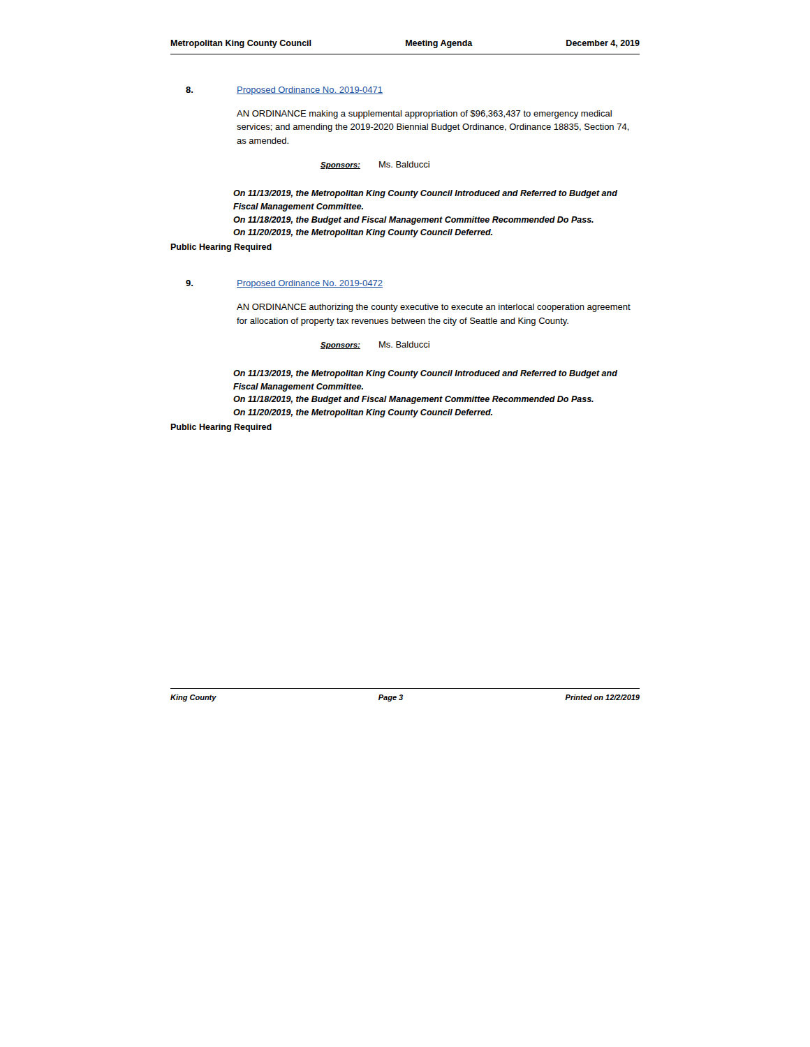Metropolitan King County Council
Meeting Agenda
December 4, 2019
8.
Proposed Ordinance No. 2019-0471
AN ORDINANCE making a supplemental appropriation of $96,363,437 to emergency medical services; and amending the 2019-2020 Biennial Budget Ordinance, Ordinance 18835, Section 74, as amended.
Sponsors: Ms. Balducci
On 11/13/2019, the Metropolitan King County Council Introduced and Referred to Budget and Fiscal Management Committee.
On 11/18/2019, the Budget and Fiscal Management Committee Recommended Do Pass.
On 11/20/2019, the Metropolitan King County Council Deferred.
Public Hearing Required
9.
Proposed Ordinance No. 2019-0472
AN ORDINANCE authorizing the county executive to execute an interlocal cooperation agreement for allocation of property tax revenues between the city of Seattle and King County.
Sponsors: Ms. Balducci
On 11/13/2019, the Metropolitan King County Council Introduced and Referred to Budget and Fiscal Management Committee.
On 11/18/2019, the Budget and Fiscal Management Committee Recommended Do Pass.
On 11/20/2019, the Metropolitan King County Council Deferred.
Public Hearing Required
King County
Page 3
Printed on 12/2/2019